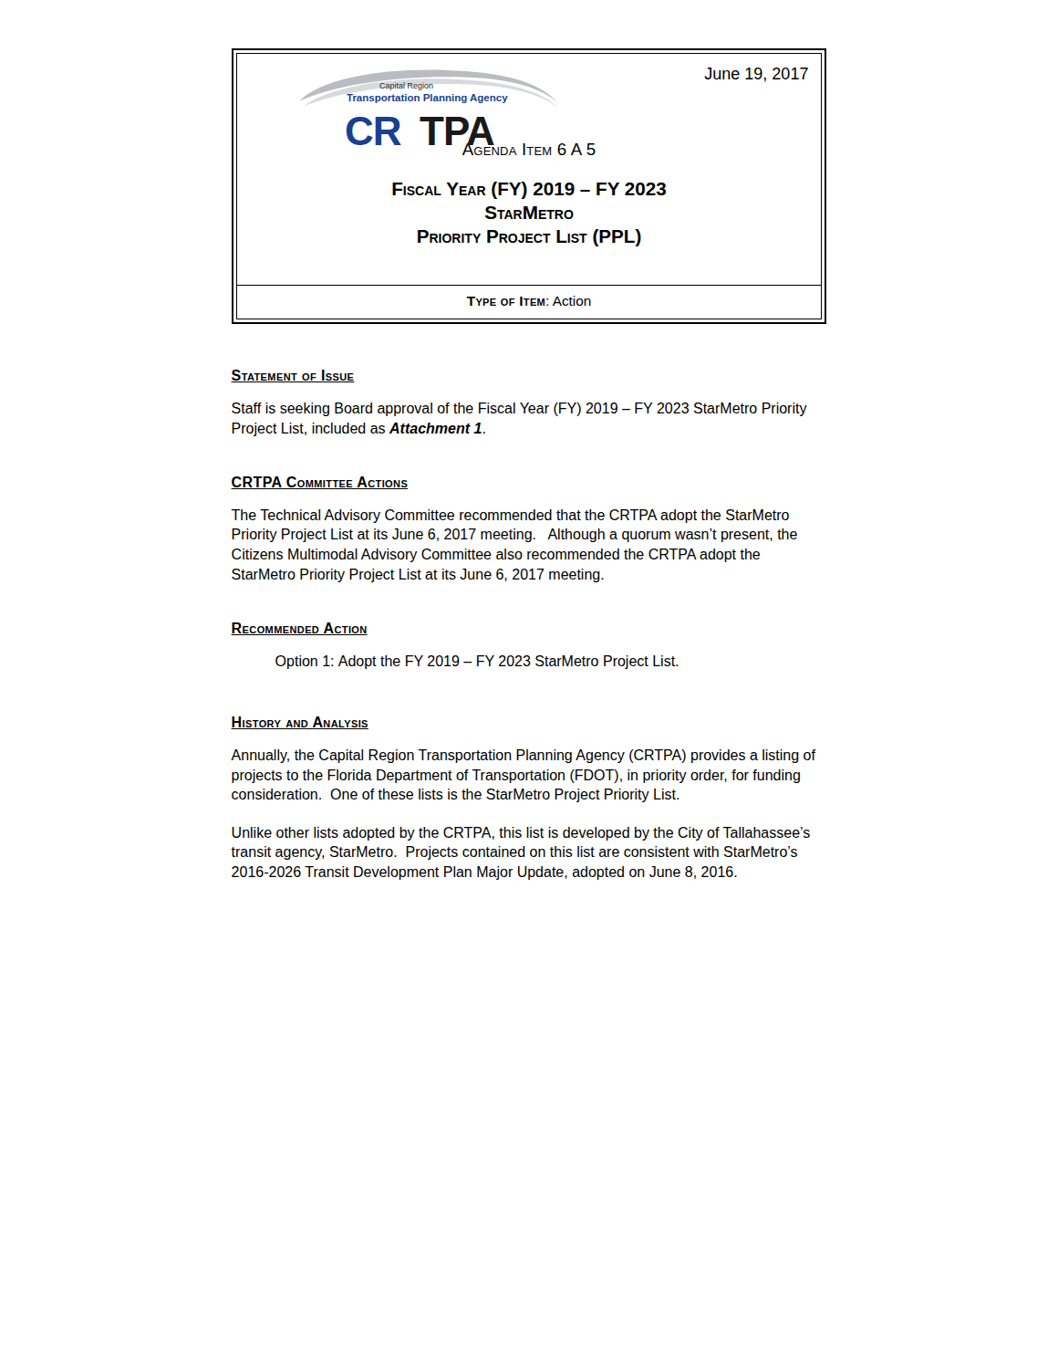June 19, 2017
Capital Region Transportation Planning Agency CR TPA
Agenda Item 6 A 5
Fiscal Year (FY) 2019 – FY 2023
StarMetro
Priority Project List (PPL)
Type of Item: Action
Statement of Issue
Staff is seeking Board approval of the Fiscal Year (FY) 2019 – FY 2023 StarMetro Priority Project List, included as Attachment 1.
CRTPA Committee Actions
The Technical Advisory Committee recommended that the CRTPA adopt the StarMetro Priority Project List at its June 6, 2017 meeting. Although a quorum wasn’t present, the Citizens Multimodal Advisory Committee also recommended the CRTPA adopt the StarMetro Priority Project List at its June 6, 2017 meeting.
Recommended Action
Option 1: Adopt the FY 2019 – FY 2023 StarMetro Project List.
History and Analysis
Annually, the Capital Region Transportation Planning Agency (CRTPA) provides a listing of projects to the Florida Department of Transportation (FDOT), in priority order, for funding consideration. One of these lists is the StarMetro Project Priority List.
Unlike other lists adopted by the CRTPA, this list is developed by the City of Tallahassee’s transit agency, StarMetro. Projects contained on this list are consistent with StarMetro’s 2016-2026 Transit Development Plan Major Update, adopted on June 8, 2016.